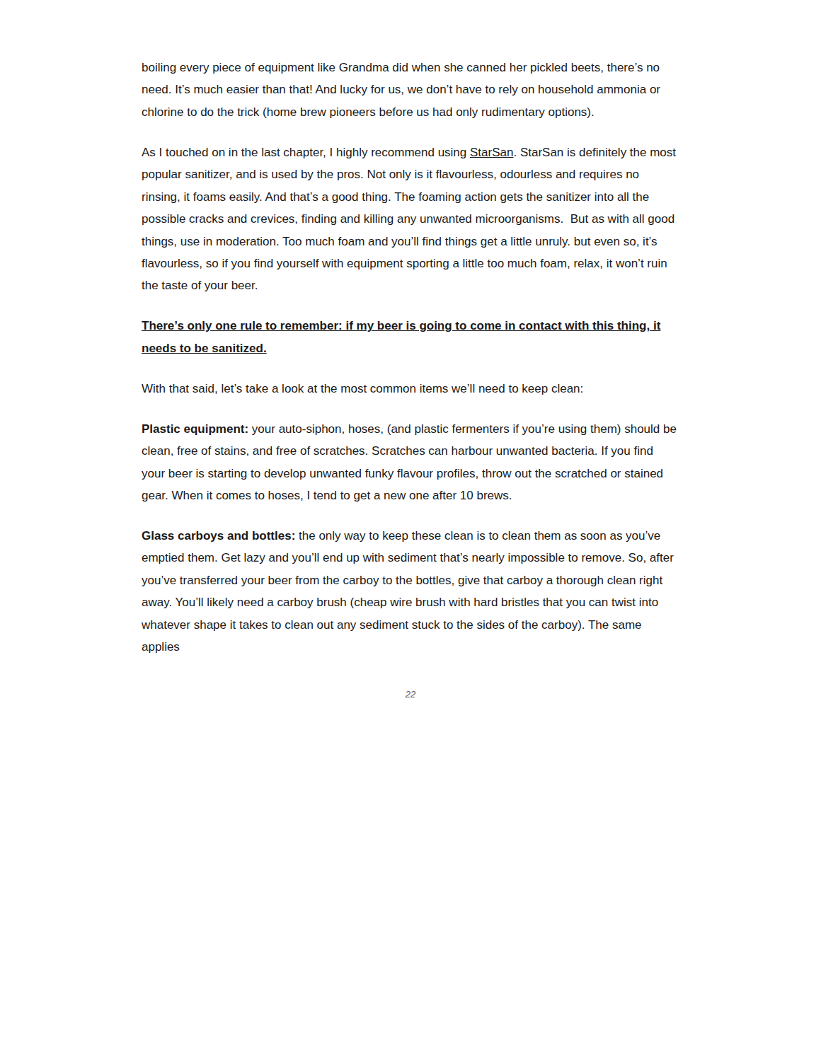boiling every piece of equipment like Grandma did when she canned her pickled beets, there’s no need. It’s much easier than that! And lucky for us, we don’t have to rely on household ammonia or chlorine to do the trick (home brew pioneers before us had only rudimentary options).
As I touched on in the last chapter, I highly recommend using StarSan. StarSan is definitely the most popular sanitizer, and is used by the pros. Not only is it flavourless, odourless and requires no rinsing, it foams easily. And that’s a good thing. The foaming action gets the sanitizer into all the possible cracks and crevices, finding and killing any unwanted microorganisms. But as with all good things, use in moderation. Too much foam and you’ll find things get a little unruly. but even so, it’s flavourless, so if you find yourself with equipment sporting a little too much foam, relax, it won’t ruin the taste of your beer.
There’s only one rule to remember: if my beer is going to come in contact with this thing, it needs to be sanitized.
With that said, let’s take a look at the most common items we’ll need to keep clean:
Plastic equipment: your auto-siphon, hoses, (and plastic fermenters if you’re using them) should be clean, free of stains, and free of scratches. Scratches can harbour unwanted bacteria. If you find your beer is starting to develop unwanted funky flavour profiles, throw out the scratched or stained gear. When it comes to hoses, I tend to get a new one after 10 brews.
Glass carboys and bottles: the only way to keep these clean is to clean them as soon as you’ve emptied them. Get lazy and you’ll end up with sediment that’s nearly impossible to remove. So, after you’ve transferred your beer from the carboy to the bottles, give that carboy a thorough clean right away. You’ll likely need a carboy brush (cheap wire brush with hard bristles that you can twist into whatever shape it takes to clean out any sediment stuck to the sides of the carboy). The same applies
22